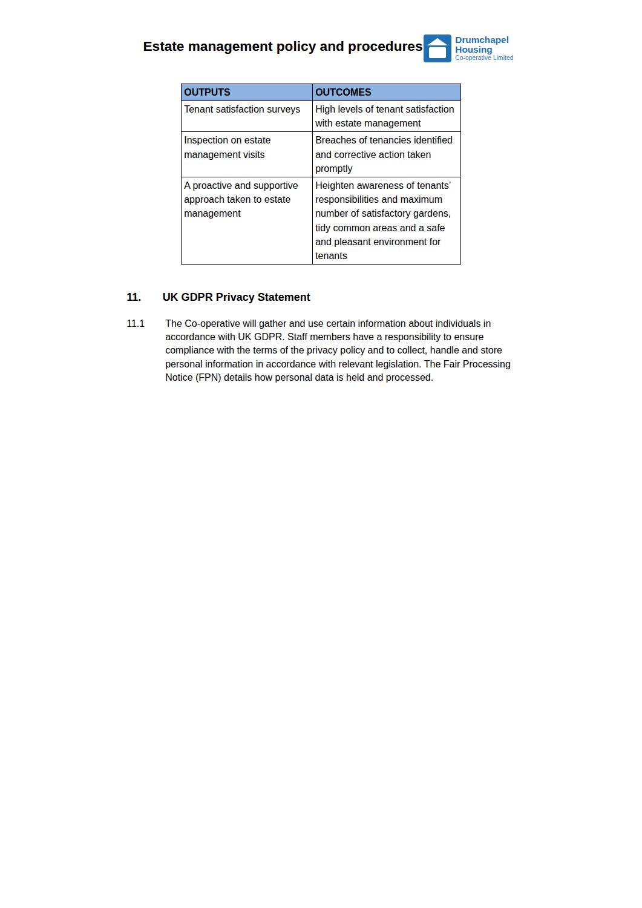Estate management policy and procedures
Drumchapel
Housing Co-operative Limited
| OUTPUTS | OUTCOMES |
| --- | --- |
| Tenant satisfaction surveys | High levels of tenant satisfaction with estate management |
| Inspection on estate management visits | Breaches of tenancies identified and corrective action taken promptly |
| A proactive and supportive approach taken to estate management | Heighten awareness of tenants’ responsibilities and maximum number of satisfactory gardens, tidy common areas and a safe and pleasant environment for tenants |
11. UK GDPR Privacy Statement
11.1
The Co-operative will gather and use certain information about individuals in accordance with UK GDPR. Staff members have a responsibility to ensure compliance with the terms of the privacy policy and to collect, handle and store personal information in accordance with relevant legislation. The Fair Processing Notice (FPN) details how personal data is held and processed.